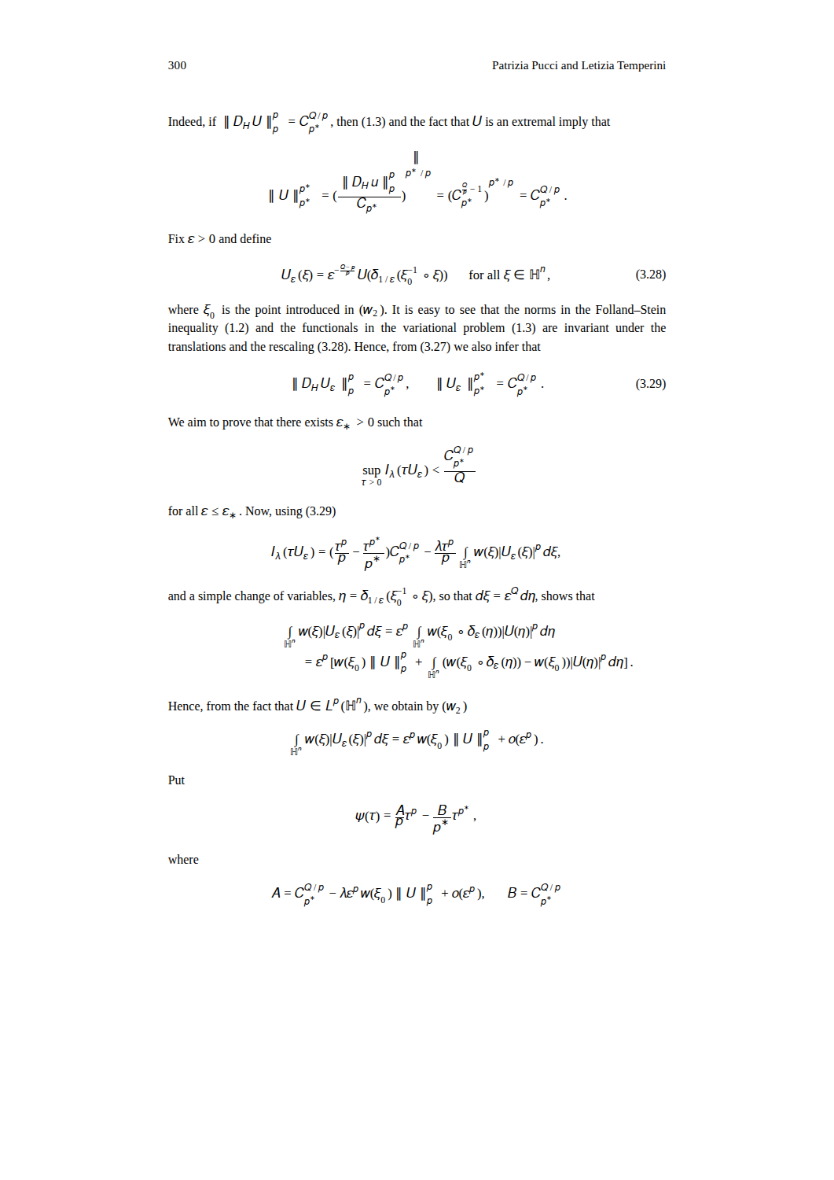300 Patrizia Pucci and Letizia Temperini
Indeed, if ∥DHU∥pp=Cp∗Q/p, then (1.3) and the fact that U is an extremal imply that
∥ ∥U∥p∗p∗ = ( ∥DHu∥pp Cp∗ ) p∗/p = ( Cp∗Qp−1 ) p∗/p = Cp∗Q/p .
Fix ε>0 and define
Uε(ξ) = ε−Q−pp U(δ1/ε(ξ0−1∘ξ)) for all ξ∈ℍn, (3.28)
where ξ0 is the point introduced in (w2). It is easy to see that the norms in the Folland–Stein inequality (1.2) and the functionals in the variational problem (1.3) are invariant under the translations and the rescaling (3.28). Hence, from (3.27) we also infer that
∥DHUε∥pp = Cp∗Q/p , ∥Uε∥p∗p∗ = Cp∗Q/p . (3.29)
We aim to prove that there exists ε∗>0 such that
sup τ>0 Iλ(τUε) < Cp∗Q/p Q
for all ε≤ε∗. Now, using (3.29)
Iλ(τUε) = ( τpp − τp∗p∗ ) Cp∗Q/p − λτpp ∫ ℍn w(ξ) |Uε(ξ)|p dξ,
and a simple change of variables, η=δ1/ε(ξ0−1∘ξ), so that dξ=εQdη, shows that
∫ℍn w(ξ) |Uε(ξ)|p dξ = εp ∫ℍn w(ξ0∘δε(η)) |U(η)|p dη ∫ℍnw(ξ)|Uε(ξ)|pdξ = εp [ w(ξ0) ∥U∥pp + ∫ℍn ( w(ξ0∘δε(η)) − w(ξ0) ) |U(η)|p dη ] .
Hence, from the fact that U∈Lp(ℍn), we obtain by (w2)
∫ℍn w(ξ) |Uε(ξ)|p dξ = εp w(ξ0) ∥U∥pp + o(εp) .
Put
ψ(τ) = Ap τp − Bp∗ τp∗ ,
where
A = Cp∗Q/p − λεp w(ξ0) ∥U∥pp + o(εp) , B = Cp∗Q/p